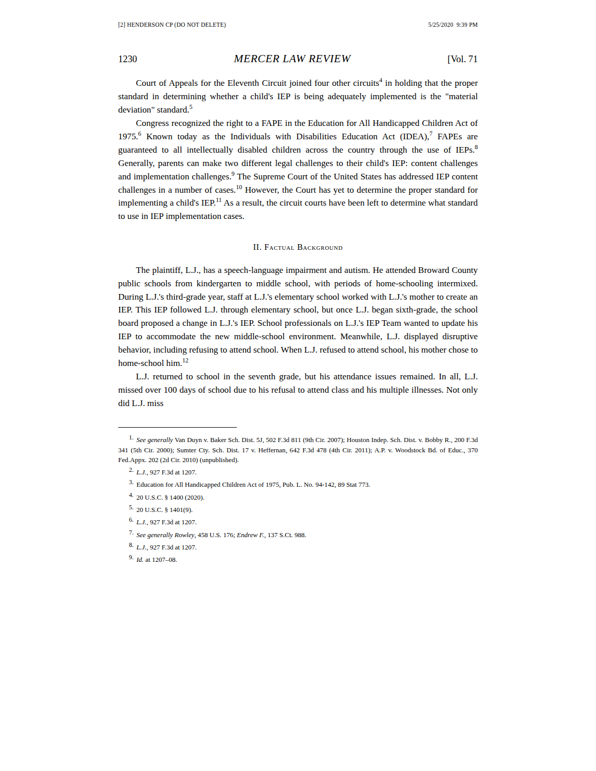[2] HENDERSON CP (DO NOT DELETE) 5/25/2020 9:39 PM
1230 MERCER LAW REVIEW [Vol. 71
Court of Appeals for the Eleventh Circuit joined four other circuits4 in holding that the proper standard in determining whether a child's IEP is being adequately implemented is the "material deviation" standard.5
Congress recognized the right to a FAPE in the Education for All Handicapped Children Act of 1975.6 Known today as the Individuals with Disabilities Education Act (IDEA),7 FAPEs are guaranteed to all intellectually disabled children across the country through the use of IEPs.8 Generally, parents can make two different legal challenges to their child's IEP: content challenges and implementation challenges.9 The Supreme Court of the United States has addressed IEP content challenges in a number of cases.10 However, the Court has yet to determine the proper standard for implementing a child's IEP.11 As a result, the circuit courts have been left to determine what standard to use in IEP implementation cases.
II. Factual Background
The plaintiff, L.J., has a speech-language impairment and autism. He attended Broward County public schools from kindergarten to middle school, with periods of home-schooling intermixed. During L.J.'s third-grade year, staff at L.J.'s elementary school worked with L.J.'s mother to create an IEP. This IEP followed L.J. through elementary school, but once L.J. began sixth-grade, the school board proposed a change in L.J.'s IEP. School professionals on L.J.'s IEP Team wanted to update his IEP to accommodate the new middle-school environment. Meanwhile, L.J. displayed disruptive behavior, including refusing to attend school. When L.J. refused to attend school, his mother chose to home-school him.12
L.J. returned to school in the seventh grade, but his attendance issues remained. In all, L.J. missed over 100 days of school due to his refusal to attend class and his multiple illnesses. Not only did L.J. miss
See generally Van Duyn v. Baker Sch. Dist. 5J, 502 F.3d 811 (9th Cir. 2007); Houston Indep. Sch. Dist. v. Bobby R., 200 F.3d 341 (5th Cir. 2000); Sumter Cty. Sch. Dist. 17 v. Heffernan, 642 F.3d 478 (4th Cir. 2011); A.P. v. Woodstock Bd. of Educ., 370 Fed.Appx. 202 (2d Cir. 2010) (unpublished).
L.J., 927 F.3d at 1207.
Education for All Handicapped Children Act of 1975, Pub. L. No. 94-142, 89 Stat 773.
20 U.S.C. § 1400 (2020).
20 U.S.C. § 1401(9).
L.J., 927 F.3d at 1207.
See generally Rowley, 458 U.S. 176; Endrew F., 137 S.Ct. 988.
L.J., 927 F.3d at 1207.
Id. at 1207–08.